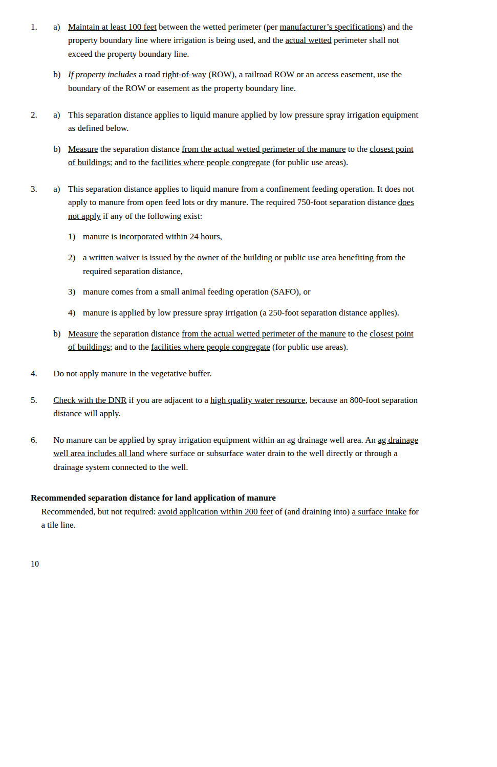1.
a) Maintain at least 100 feet between the wetted perimeter (per manufacturer’s specifications) and the property boundary line where irrigation is being used, and the actual wetted perimeter shall not exceed the property boundary line.
b) If property includes a road right-of-way (ROW), a railroad ROW or an access easement, use the boundary of the ROW or easement as the property boundary line.
2.
a) This separation distance applies to liquid manure applied by low pressure spray irrigation equipment as defined below.
b) Measure the separation distance from the actual wetted perimeter of the manure to the closest point of buildings; and to the facilities where people congregate (for public use areas).
3.
a) This separation distance applies to liquid manure from a confinement feeding operation. It does not apply to manure from open feed lots or dry manure. The required 750-foot separation distance does not apply if any of the following exist:
1) manure is incorporated within 24 hours,
2) a written waiver is issued by the owner of the building or public use area benefiting from the required separation distance,
3) manure comes from a small animal feeding operation (SAFO), or
4) manure is applied by low pressure spray irrigation (a 250-foot separation distance applies).
b) Measure the separation distance from the actual wetted perimeter of the manure to the closest point of buildings; and to the facilities where people congregate (for public use areas).
4. Do not apply manure in the vegetative buffer.
5. Check with the DNR if you are adjacent to a high quality water resource, because an 800-foot separation distance will apply.
6. No manure can be applied by spray irrigation equipment within an ag drainage well area. An ag drainage well area includes all land where surface or subsurface water drain to the well directly or through a drainage system connected to the well.
Recommended separation distance for land application of manure
Recommended, but not required: avoid application within 200 feet of (and draining into) a surface intake for a tile line.
10